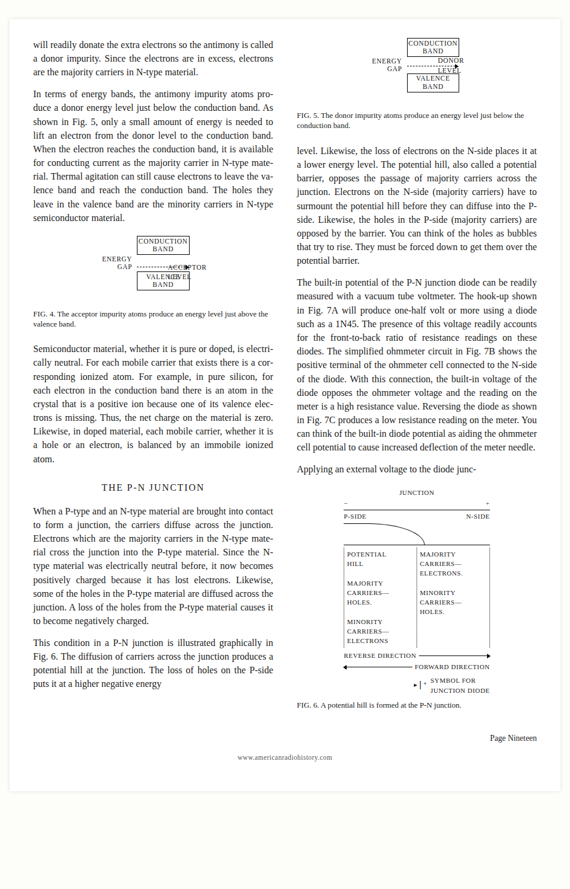will readily donate the extra electrons so the antimony is called a donor impurity. Since the electrons are in excess, electrons are the majority carriers in N-type material.
In terms of energy bands, the antimony impurity atoms produce a donor energy level just below the conduction band. As shown in Fig. 5, only a small amount of energy is needed to lift an electron from the donor level to the conduction band. When the electron reaches the conduction band, it is available for conducting current as the majority carrier in N-type material. Thermal agitation can still cause electrons to leave the valence band and reach the conduction band. The holes they leave in the valence band are the minority carriers in N-type semiconductor material.
| | CONDUCTION BAND |
| ENERGY GAP | |
| | VALENCE BAND |
ACCEPTOR
LEVEL
FIG. 4. The acceptor impurity atoms produce an energy level just above the valence band.
Semiconductor material, whether it is pure or doped, is electrically neutral. For each mobile carrier that exists there is a corresponding ionized atom. For example, in pure silicon, for each electron in the conduction band there is an atom in the crystal that is a positive ion because one of its valence electrons is missing. Thus, the net charge on the material is zero. Likewise, in doped material, each mobile carrier, whether it is a hole or an electron, is balanced by an immobile ionized atom.
The P-N Junction
When a P-type and an N-type material are brought into contact to form a junction, the carriers diffuse across the junction. Electrons which are the majority carriers in the N-type material cross the junction into the P-type material. Since the N-type material was electrically neutral before, it now becomes positively charged because it has lost electrons. Likewise, some of the holes in the P-type material are diffused across the junction. A loss of the holes from the P-type material causes it to become negatively charged.
This condition in a P-N junction is illustrated graphically in Fig. 6. The diffusion of carriers across the junction produces a potential hill at the junction. The loss of holes on the P-side puts it at a higher negative energy
| | CONDUCTION BAND |
| ENERGY GAP | |
| | VALENCE BAND |
DONOR
LEVEL
FIG. 5. The donor impurity atoms produce an energy level just below the conduction band.
level. Likewise, the loss of electrons on the N-side places it at a lower energy level. The potential hill, also called a potential barrier, opposes the passage of majority carriers across the junction. Electrons on the N-side (majority carriers) have to surmount the potential hill before they can diffuse into the P-side. Likewise, the holes in the P-side (majority carriers) are opposed by the barrier. You can think of the holes as bubbles that try to rise. They must be forced down to get them over the potential barrier.
The built-in potential of the P-N junction diode can be readily measured with a vacuum tube voltmeter. The hook-up shown in Fig. 7A will produce one-half volt or more using a diode such as a 1N45. The presence of this voltage readily accounts for the front-to-back ratio of resistance readings on these diodes. The simplified ohmmeter circuit in Fig. 7B shows the positive terminal of the ohmmeter cell connected to the N-side of the diode. With this connection, the built-in voltage of the diode opposes the ohmmeter voltage and the reading on the meter is a high resistance value. Reversing the diode as shown in Fig. 7C produces a low resistance reading on the meter. You can think of the built-in diode potential as aiding the ohmmeter cell potential to cause increased deflection of the meter needle.
Applying an external voltage to the diode junc-
JUNCTION
− +
P-SIDE N-SIDE
POTENTIAL
HILL
MAJORITY CARRIERS—
HOLES.
MINORITY CARRIERS—
ELECTRONS
MAJORITY CARRIERS—
ELECTRONS.
MINORITY CARRIERS—
HOLES.
REVERSE DIRECTION
FORWARD DIRECTION
▸|⁺ SYMBOL FOR
JUNCTION DIODE
FIG. 6. A potential hill is formed at the P-N junction.
Page Nineteen
www.americanradiohistory.com